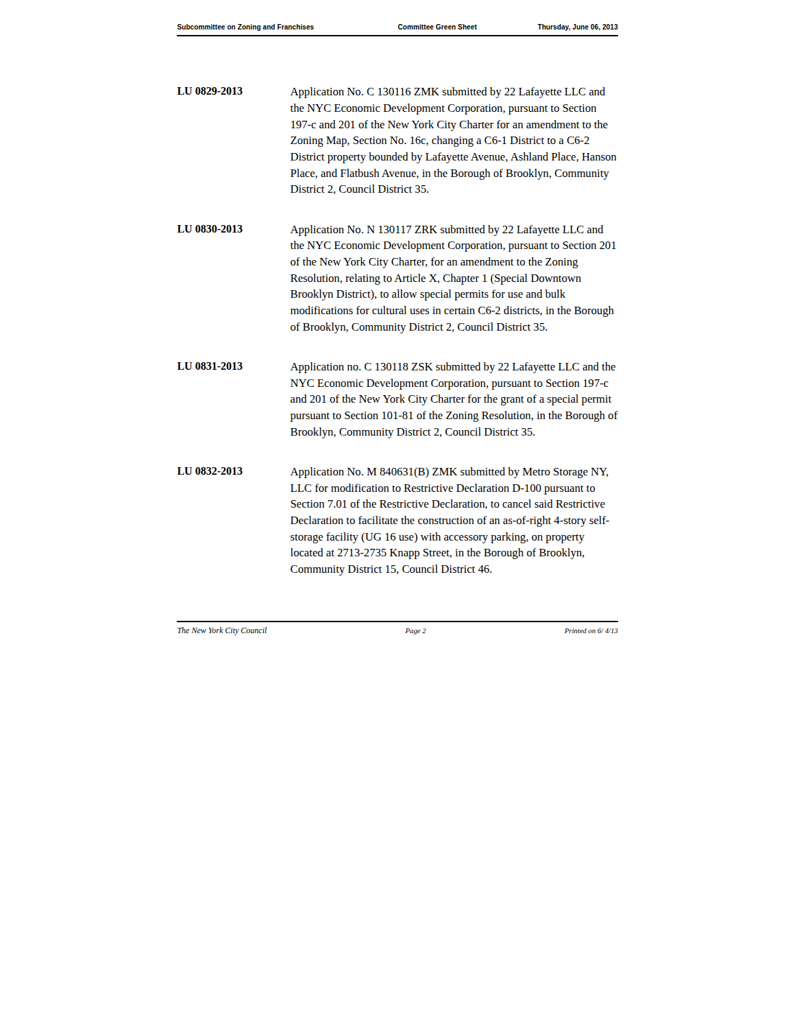Subcommittee on Zoning and Franchises
Committee Green Sheet
Thursday, June 06, 2013
LU 0829-2013
Application No. C 130116 ZMK submitted by 22 Lafayette LLC and the NYC Economic Development Corporation, pursuant to Section 197-c and 201 of the New York City Charter for an amendment to the Zoning Map, Section No. 16c, changing a C6-1 District to a C6-2 District property bounded by Lafayette Avenue, Ashland Place, Hanson Place, and Flatbush Avenue, in the Borough of Brooklyn, Community District 2, Council District 35.
LU 0830-2013
Application No. N 130117 ZRK submitted by 22 Lafayette LLC and the NYC Economic Development Corporation, pursuant to Section 201 of the New York City Charter, for an amendment to the Zoning Resolution, relating to Article X, Chapter 1 (Special Downtown Brooklyn District), to allow special permits for use and bulk modifications for cultural uses in certain C6-2 districts, in the Borough of Brooklyn, Community District 2, Council District 35.
LU 0831-2013
Application no. C 130118 ZSK submitted by 22 Lafayette LLC and the NYC Economic Development Corporation, pursuant to Section 197-c and 201 of the New York City Charter for the grant of a special permit pursuant to Section 101-81 of the Zoning Resolution, in the Borough of Brooklyn, Community District 2, Council District 35.
LU 0832-2013
Application No. M 840631(B) ZMK submitted by Metro Storage NY, LLC for modification to Restrictive Declaration D-100 pursuant to Section 7.01 of the Restrictive Declaration, to cancel said Restrictive Declaration to facilitate the construction of an as-of-right 4-story self-storage facility (UG 16 use) with accessory parking, on property located at 2713-2735 Knapp Street, in the Borough of Brooklyn, Community District 15, Council District 46.
The New York City Council
Page 2
Printed on 6/ 4/13